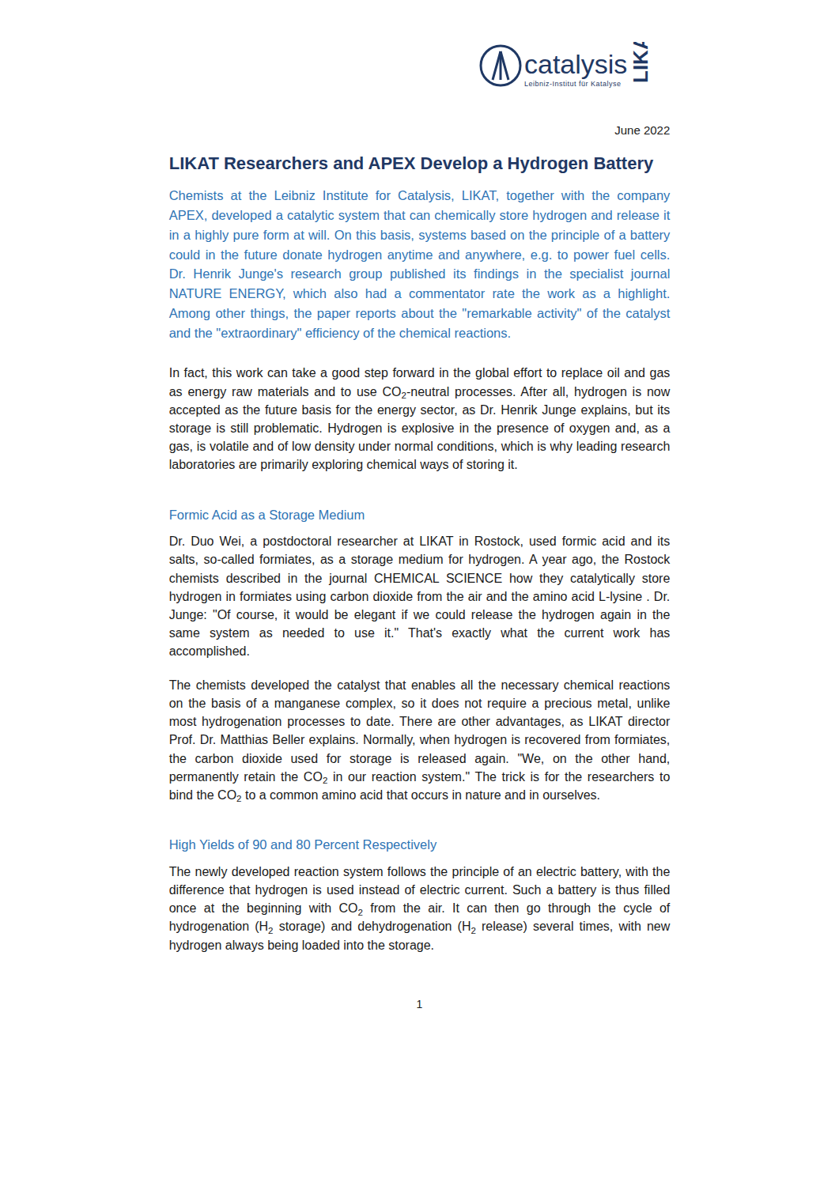catalysis Leibniz-Institut für Katalyse LIKAT
June 2022
LIKAT Researchers and APEX Develop a Hydrogen Battery
Chemists at the Leibniz Institute for Catalysis, LIKAT, together with the company APEX, developed a catalytic system that can chemically store hydrogen and release it in a highly pure form at will. On this basis, systems based on the principle of a battery could in the future donate hydrogen anytime and anywhere, e.g. to power fuel cells. Dr. Henrik Junge's research group published its findings in the specialist journal NATURE ENERGY, which also had a commentator rate the work as a highlight. Among other things, the paper reports about the "remarkable activity" of the catalyst and the "extraordinary" efficiency of the chemical reactions.
In fact, this work can take a good step forward in the global effort to replace oil and gas as energy raw materials and to use CO2-neutral processes. After all, hydrogen is now accepted as the future basis for the energy sector, as Dr. Henrik Junge explains, but its storage is still problematic. Hydrogen is explosive in the presence of oxygen and, as a gas, is volatile and of low density under normal conditions, which is why leading research laboratories are primarily exploring chemical ways of storing it.
Formic Acid as a Storage Medium
Dr. Duo Wei, a postdoctoral researcher at LIKAT in Rostock, used formic acid and its salts, so-called formiates, as a storage medium for hydrogen. A year ago, the Rostock chemists described in the journal CHEMICAL SCIENCE how they catalytically store hydrogen in formiates using carbon dioxide from the air and the amino acid L-lysine . Dr. Junge: "Of course, it would be elegant if we could release the hydrogen again in the same system as needed to use it." That's exactly what the current work has accomplished.
The chemists developed the catalyst that enables all the necessary chemical reactions on the basis of a manganese complex, so it does not require a precious metal, unlike most hydrogenation processes to date. There are other advantages, as LIKAT director Prof. Dr. Matthias Beller explains. Normally, when hydrogen is recovered from formiates, the carbon dioxide used for storage is released again. "We, on the other hand, permanently retain the CO2 in our reaction system." The trick is for the researchers to bind the CO2 to a common amino acid that occurs in nature and in ourselves.
High Yields of 90 and 80 Percent Respectively
The newly developed reaction system follows the principle of an electric battery, with the difference that hydrogen is used instead of electric current. Such a battery is thus filled once at the beginning with CO2 from the air. It can then go through the cycle of hydrogenation (H2 storage) and dehydrogenation (H2 release) several times, with new hydrogen always being loaded into the storage.
1